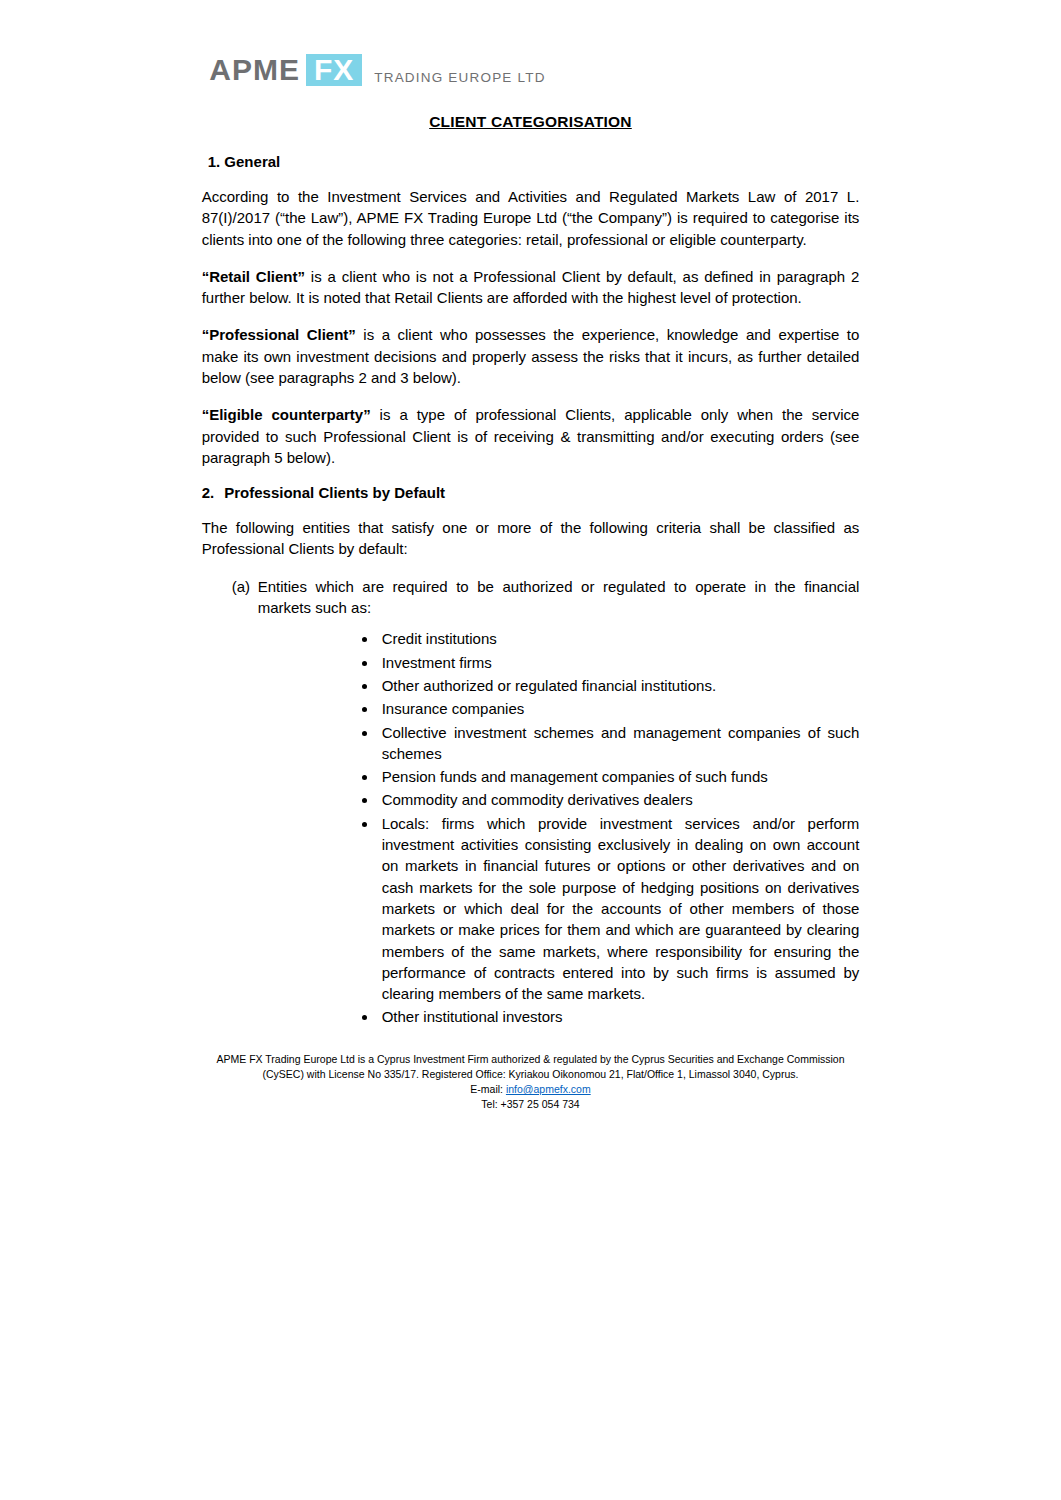APME FX TRADING EUROPE LTD
CLIENT CATEGORISATION
1. General
According to the Investment Services and Activities and Regulated Markets Law of 2017 L. 87(I)/2017 (“the Law”), APME FX Trading Europe Ltd (“the Company”) is required to categorise its clients into one of the following three categories: retail, professional or eligible counterparty.
“Retail Client” is a client who is not a Professional Client by default, as defined in paragraph 2 further below. It is noted that Retail Clients are afforded with the highest level of protection.
“Professional Client” is a client who possesses the experience, knowledge and expertise to make its own investment decisions and properly assess the risks that it incurs, as further detailed below (see paragraphs 2 and 3 below).
“Eligible counterparty” is a type of professional Clients, applicable only when the service provided to such Professional Client is of receiving & transmitting and/or executing orders (see paragraph 5 below).
2. Professional Clients by Default
The following entities that satisfy one or more of the following criteria shall be classified as Professional Clients by default:
(a) Entities which are required to be authorized or regulated to operate in the financial markets such as:
Credit institutions
Investment firms
Other authorized or regulated financial institutions.
Insurance companies
Collective investment schemes and management companies of such schemes
Pension funds and management companies of such funds
Commodity and commodity derivatives dealers
Locals: firms which provide investment services and/or perform investment activities consisting exclusively in dealing on own account on markets in financial futures or options or other derivatives and on cash markets for the sole purpose of hedging positions on derivatives markets or which deal for the accounts of other members of those markets or make prices for them and which are guaranteed by clearing members of the same markets, where responsibility for ensuring the performance of contracts entered into by such firms is assumed by clearing members of the same markets.
Other institutional investors
APME FX Trading Europe Ltd is a Cyprus Investment Firm authorized & regulated by the Cyprus Securities and Exchange Commission
(CySEC) with License No 335/17. Registered Office: Kyriakou Oikonomou 21, Flat/Office 1, Limassol 3040, Cyprus.
E-mail: info@apmefx.com
Tel: +357 25 054 734